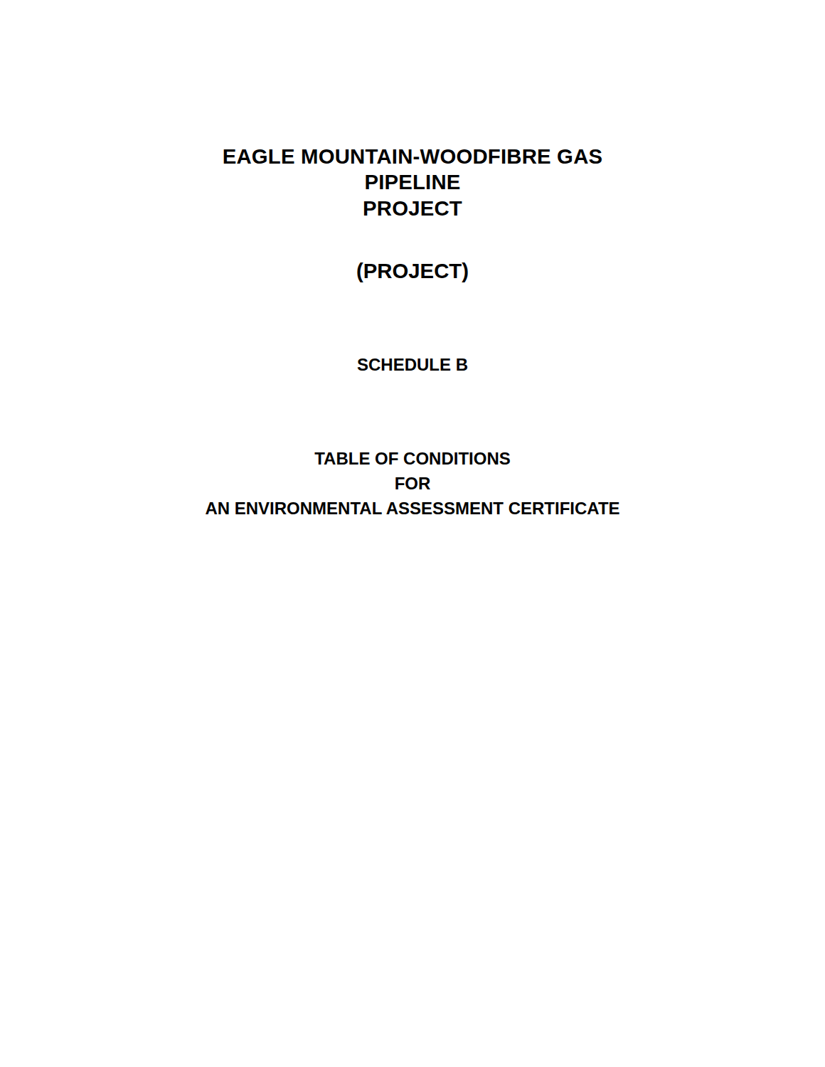EAGLE MOUNTAIN-WOODFIBRE GAS PIPELINE
PROJECT
(PROJECT)
SCHEDULE B
TABLE OF CONDITIONS
FOR
AN ENVIRONMENTAL ASSESSMENT CERTIFICATE